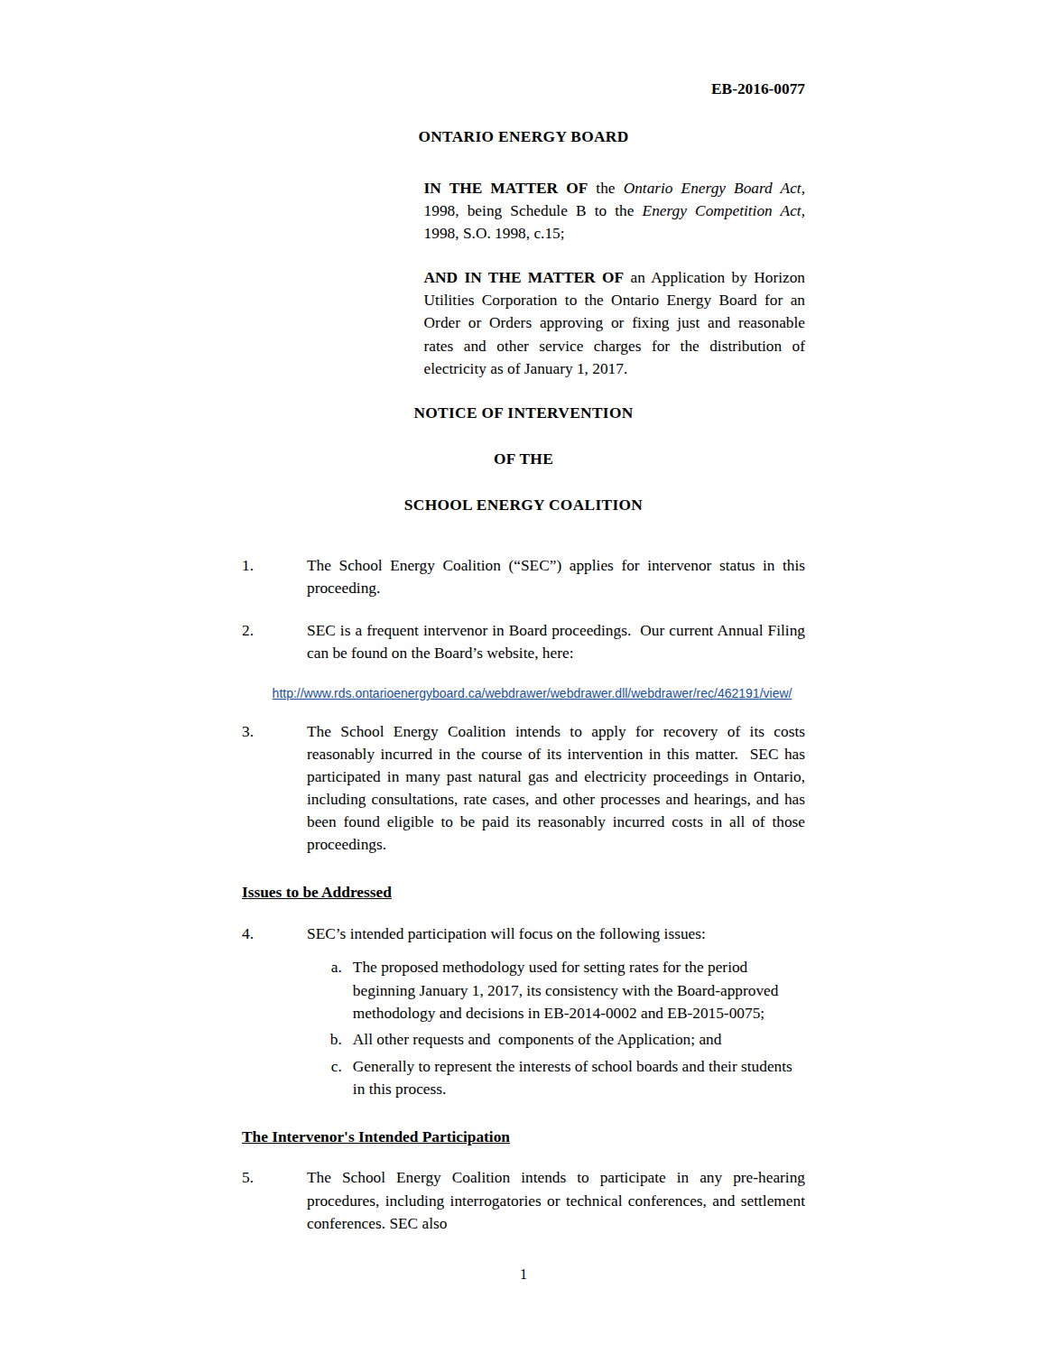EB-2016-0077
ONTARIO ENERGY BOARD
IN THE MATTER OF the Ontario Energy Board Act, 1998, being Schedule B to the Energy Competition Act, 1998, S.O. 1998, c.15;
AND IN THE MATTER OF an Application by Horizon Utilities Corporation to the Ontario Energy Board for an Order or Orders approving or fixing just and reasonable rates and other service charges for the distribution of electricity as of January 1, 2017.
NOTICE OF INTERVENTION
OF THE
SCHOOL ENERGY COALITION
1. The School Energy Coalition (“SEC”) applies for intervenor status in this proceeding.
2. SEC is a frequent intervenor in Board proceedings. Our current Annual Filing can be found on the Board’s website, here:
http://www.rds.ontarioenergyboard.ca/webdrawer/webdrawer.dll/webdrawer/rec/462191/view/
3. The School Energy Coalition intends to apply for recovery of its costs reasonably incurred in the course of its intervention in this matter. SEC has participated in many past natural gas and electricity proceedings in Ontario, including consultations, rate cases, and other processes and hearings, and has been found eligible to be paid its reasonably incurred costs in all of those proceedings.
Issues to be Addressed
4. SEC’s intended participation will focus on the following issues:
The proposed methodology used for setting rates for the period beginning January 1, 2017, its consistency with the Board-approved methodology and decisions in EB-2014-0002 and EB-2015-0075;
All other requests and components of the Application; and
Generally to represent the interests of school boards and their students in this process.
The Intervenor's Intended Participation
5. The School Energy Coalition intends to participate in any pre-hearing procedures, including interrogatories or technical conferences, and settlement conferences. SEC also
1